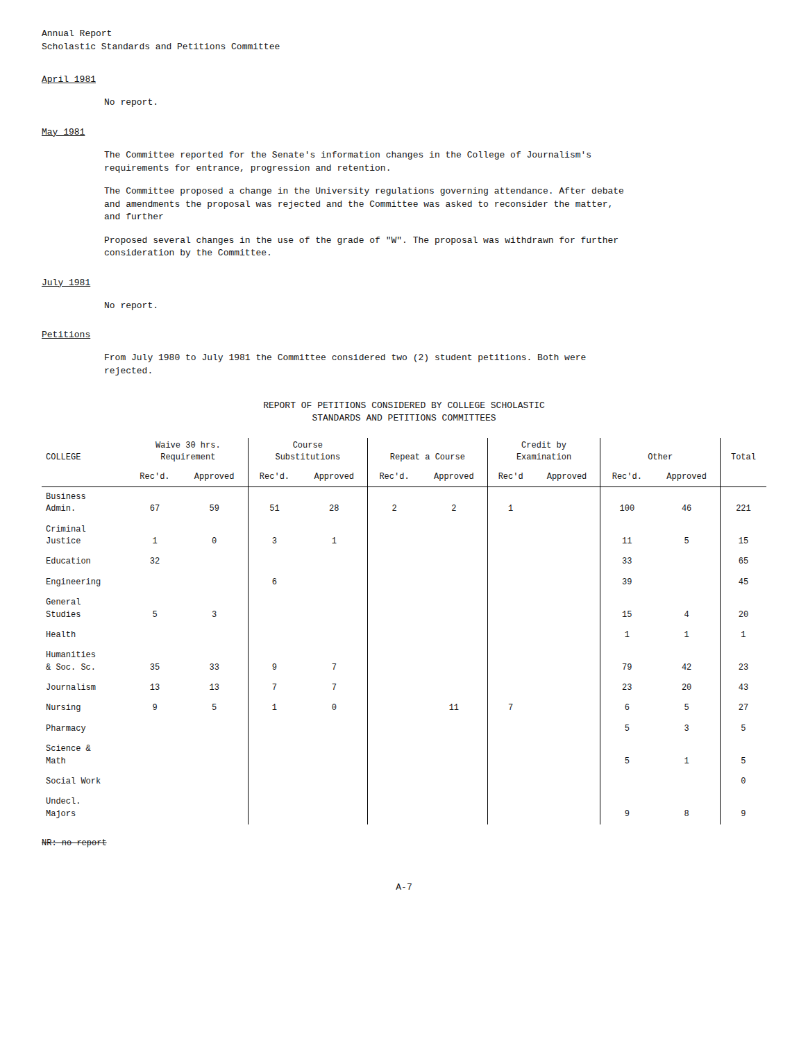Annual Report
Scholastic Standards and Petitions Committee
April 1981
No report.
May 1981
The Committee reported for the Senate's information changes in the College of Journalism's requirements for entrance, progression and retention.
The Committee proposed a change in the University regulations governing attendance. After debate and amendments the proposal was rejected and the Committee was asked to reconsider the matter, and further
Proposed several changes in the use of the grade of "W". The proposal was withdrawn for further consideration by the Committee.
July 1981
No report.
Petitions
From July 1980 to July 1981 the Committee considered two (2) student petitions. Both were rejected.
REPORT OF PETITIONS CONSIDERED BY COLLEGE SCHOLASTIC
STANDARDS AND PETITIONS COMMITTEES
| COLLEGE | Waive 30 hrs. Requirement | Course Substitutions | Repeat a Course | Credit by Examination | Other | Total |
| --- | --- | --- | --- | --- | --- | --- |
| | Rec'd. | Approved | Rec'd. | Approved | Rec'd. | Approved | Rec'd | Approved | Rec'd. | Approved | |
| Business Admin. | 67 | 59 | 51 | 28 | 2 | 2 | 1 | | 100 | 46 | 221 |
| Criminal Justice | 1 | 0 | 3 | 1 | | | | | 11 | 5 | 15 |
| Education | 32 | | | | | | | | 33 | | 65 |
| Engineering | | | 6 | | | | | | 39 | | 45 |
| General Studies | 5 | 3 | | | | | | | 15 | 4 | 20 |
| Health | | | | | | | | | 1 | 1 | 1 |
| Humanities & Soc. Sc. | 35 | 33 | 9 | 7 | | | | | 79 | 42 | 23 |
| Journalism | 13 | 13 | 7 | 7 | | | | | 23 | 20 | 43 |
| Nursing | 9 | 5 | 1 | 0 | | 11 | 7 | | 6 | 5 | 27 |
| Pharmacy | | | | | | | | | 5 | 3 | 5 |
| Science & Math | | | | | | | | | 5 | 1 | 5 |
| Social Work | | | | | | | | | | | 0 |
| Undecl. Majors | | | | | | | | | 9 | 8 | 9 |
NR: no report
A-7